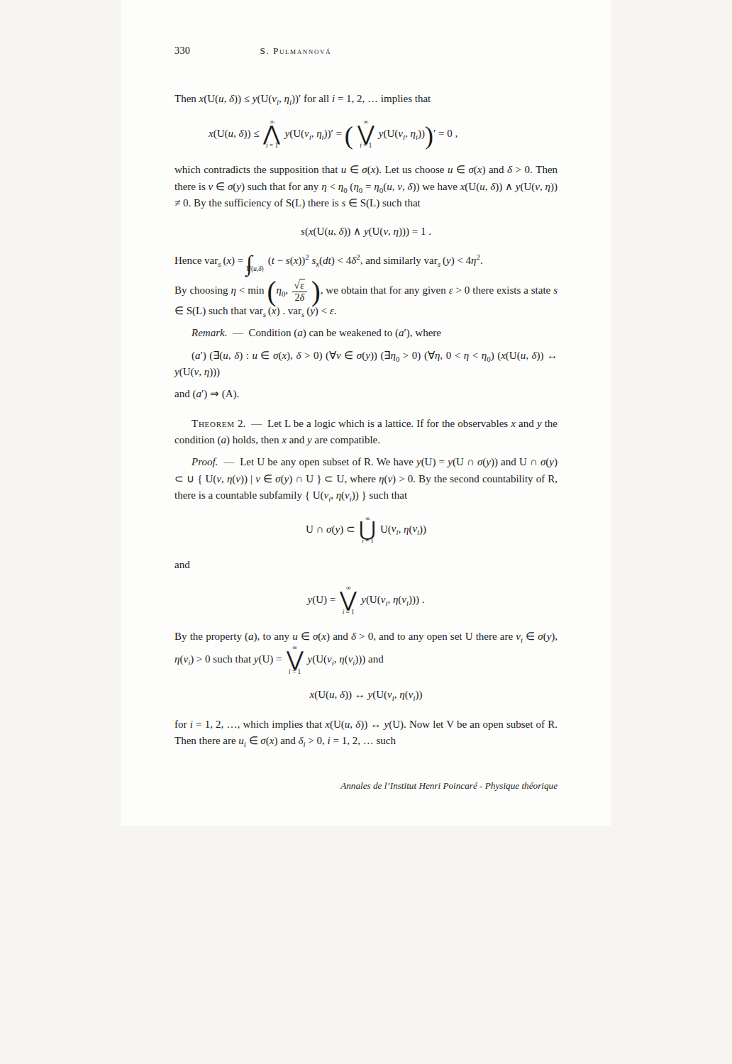330 S. Pulmannová
Then x(U(u, δ)) ≤ y(U(vi, ηi))′ for all i = 1, 2, … implies that
x(U(u, δ)) ≤ ∞ ⋀ i = 1 y(U(vi, ηi))′ = ( ∞ ⋁ i = 1 y(U(vi, ηi)))′ = 0 ,
which contradicts the supposition that u ∈ σ(x). Let us choose u ∈ σ(x) and δ > 0. Then there is v ∈ σ(y) such that for any η < η0 (η0 = η0(u, v, δ)) we have x(U(u, δ)) ∧ y(U(v, η)) ≠ 0. By the sufficiency of S(L) there is s ∈ S(L) such that
s(x(U(u, δ)) ∧ y(U(v, η))) = 1 .
Hence vars (x) = ∫U(u,δ) (t − s(x))2 sx(dt) < 4δ2, and similarly vars (y) < 4η2.
By choosing η < min (η0, √ε 2δ ), we obtain that for any given ε > 0 there exists a state s ∈ S(L) such that vars (x) . vars (y) < ε.
Remark. — Condition (a) can be weakened to (a′), where
(a′) (∃(u, δ) : u ∈ σ(x), δ > 0) (∀v ∈ σ(y)) (∃η0 > 0) (∀η, 0 < η < η0) (x(U(u, δ)) ↔ y(U(v, η)))
and (a′) ⇒ (A).
Theorem 2. — Let L be a logic which is a lattice. If for the observables x and y the condition (a) holds, then x and y are compatible.
Proof. — Let U be any open subset of R. We have y(U) = y(U ∩ σ(y)) and U ∩ σ(y) ⊂ ∪ { U(v, η(v)) | v ∈ σ(y) ∩ U } ⊂ U, where η(v) > 0. By the second countability of R, there is a countable subfamily { U(vi, η(vi)) } such that
U ∩ σ(y) ⊂ ∞ ⋃ i = 1 U(vi, η(vi))
and
y(U) = ∞ ⋁ i = 1 y(U(vi, η(vi))) .
By the property (a), to any u ∈ σ(x) and δ > 0, and to any open set U there are vi ∈ σ(y), η(vi) > 0 such that y(U) = ∞ ⋁ i = 1 y(U(vi, η(vi))) and
x(U(u, δ)) ↔ y(U(vi, η(vi))
for i = 1, 2, …, which implies that x(U(u, δ)) ↔ y(U). Now let V be an open subset of R. Then there are ui ∈ σ(x) and δi > 0, i = 1, 2, … such
Annales de l’Institut Henri Poincaré - Physique théorique